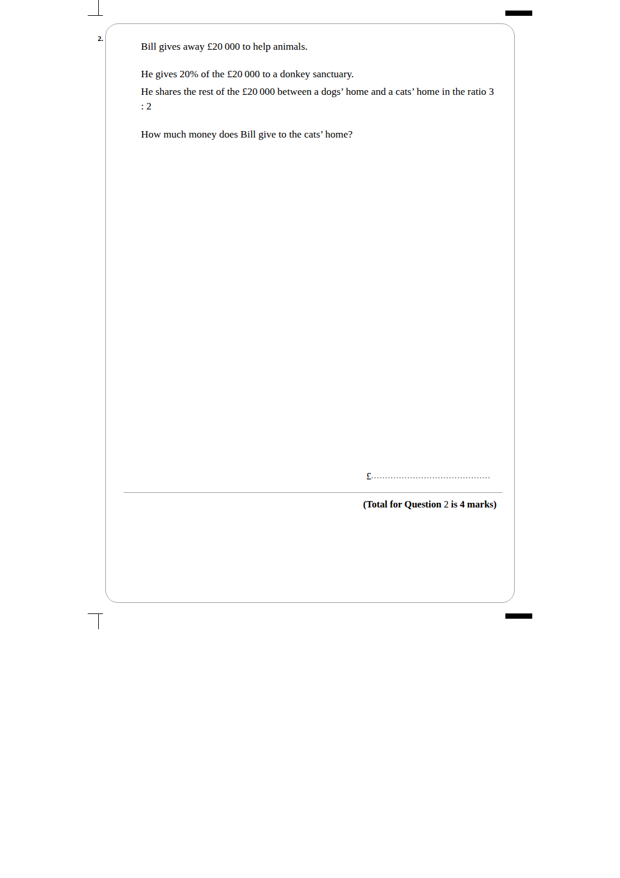2.
Bill gives away £20 000 to help animals.
He gives 20% of the £20 000 to a donkey sanctuary.
He shares the rest of the £20 000 between a dogs’ home and a cats’ home in the ratio 3 : 2
How much money does Bill give to the cats’ home?
£...........................................
(Total for Question 2 is 4 marks)